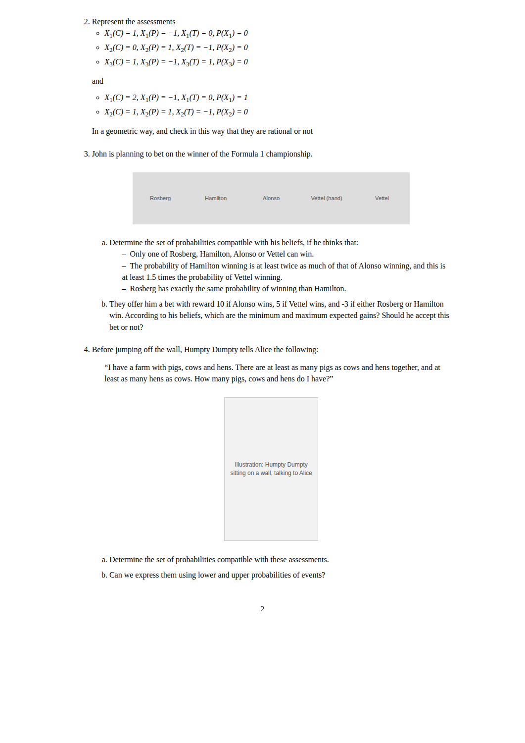Represent the assessments
X1(C) = 1, X1(P) = −1, X1(T) = 0, P(X1) = 0
X2(C) = 0, X2(P) = 1, X2(T) = −1, P(X2) = 0
X3(C) = 1, X3(P) = −1, X3(T) = 1, P(X3) = 0
and
X1(C) = 2, X1(P) = −1, X1(T) = 0, P(X1) = 1
X2(C) = 1, X2(P) = 1, X2(T) = −1, P(X2) = 0
In a geometric way, and check in this way that they are rational or not
John is planning to bet on the winner of the Formula 1 championship.
Rosberg
Hamilton
Alonso
Vettel (hand)
Vettel
Determine the set of probabilities compatible with his beliefs, if he thinks that:
Only one of Rosberg, Hamilton, Alonso or Vettel can win.
The probability of Hamilton winning is at least twice as much of that of Alonso winning, and this is at least 1.5 times the probability of Vettel winning.
Rosberg has exactly the same probability of winning than Hamilton.
They offer him a bet with reward 10 if Alonso wins, 5 if Vettel wins, and -3 if either Rosberg or Hamilton win. According to his beliefs, which are the minimum and maximum expected gains? Should he accept this bet or not?
Before jumping off the wall, Humpty Dumpty tells Alice the following:
“I have a farm with pigs, cows and hens. There are at least as many pigs as cows and hens together, and at least as many hens as cows. How many pigs, cows and hens do I have?”
Illustration: Humpty Dumpty sitting on a wall, talking to Alice
Determine the set of probabilities compatible with these assessments.
Can we express them using lower and upper probabilities of events?
2